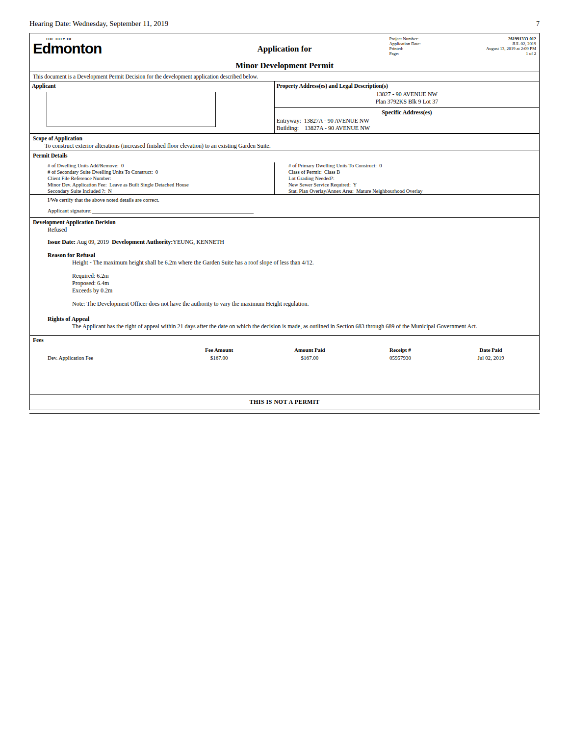Hearing Date: Wednesday, September 11, 2019
7
| THE CITY OF Edmonton | Application for Minor Development Permit | / Project Number: / 261991333-012 / / Application Date: / JUL 02, 2019 / / Printed: / August 13, 2019 at 2:09 PM / / Page: / 1 of 2 / |
This document is a Development Permit Decision for the development application described below.
| Applicant | Property Address(es) and Legal Description(s) 13827 - 90 AVENUE NW Plan 3792KS Blk 9 Lot 37 Specific Address(es) Entryway: 13827A - 90 AVENUE NW Building: 13827A - 90 AVENUE NW |
Scope of Application
To construct exterior alterations (increased finished floor elevation) to an existing Garden Suite.
Permit Details
| # of Dwelling Units Add/Remove: 0 | | # of Primary Dwelling Units To Construct: 0 |
| # of Secondary Suite Dwelling Units To Construct: 0 | | Class of Permit: Class B |
| Client File Reference Number: | | Lot Grading Needed?: |
| Minor Dev. Application Fee: Leave as Built Single Detached House | | New Sewer Service Required: Y |
| Secondary Suite Included ?: N | | Stat. Plan Overlay/Annex Area: Mature Neighbourhood Overlay |
I/We certify that the above noted details are correct.
Applicant signature:
Development Application Decision
Refused
Issue Date: Aug 09, 2019 Development Authority: YEUNG, KENNETH
Reason for Refusal
Height - The maximum height shall be 6.2m where the Garden Suite has a roof slope of less than 4/12.
Required: 6.2m
Proposed: 6.4m
Exceeds by 0.2m
Note: The Development Officer does not have the authority to vary the maximum Height regulation.
Rights of Appeal
The Applicant has the right of appeal within 21 days after the date on which the decision is made, as outlined in Section 683 through 689 of the Municipal Government Act.
Fees
| | Fee Amount | Amount Paid | Receipt # | Date Paid |
| --- | --- | --- | --- | --- |
| Dev. Application Fee | $167.00 | $167.00 | 05957930 | Jul 02, 2019 |
THIS IS NOT A PERMIT